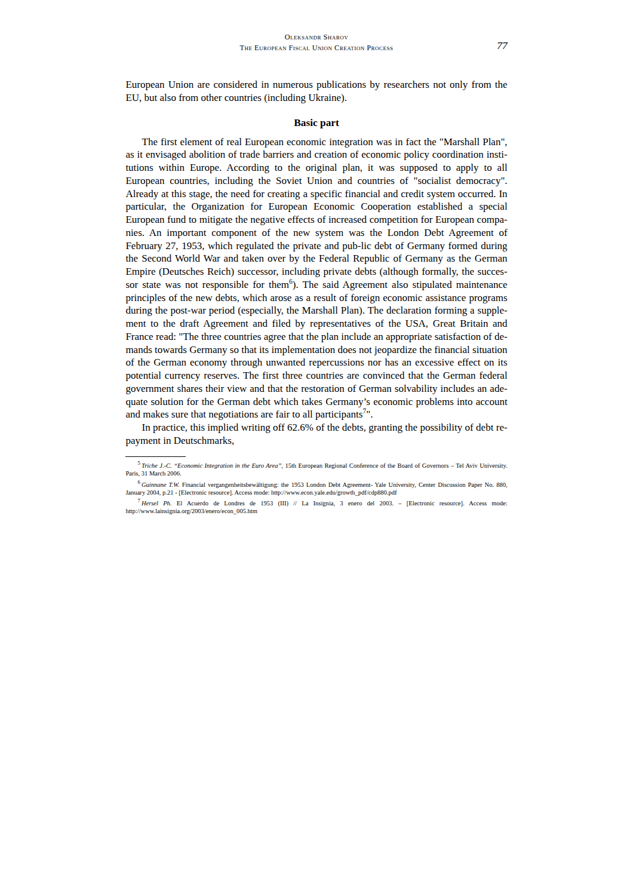Oleksandr Sharov
The European Fiscal Union Creation Process 77
European Union are considered in numerous publications by researchers not only from the EU, but also from other countries (including Ukraine).
Basic part
The first element of real European economic integration was in fact the "Marshall Plan", as it envisaged abolition of trade barriers and creation of economic policy coordination institutions within Europe. According to the original plan, it was supposed to apply to all European countries, including the Soviet Union and countries of "socialist democracy". Already at this stage, the need for creating a specific financial and credit system occurred. In particular, the Organization for European Economic Cooperation established a special European fund to mitigate the negative effects of increased competition for European companies. An important component of the new system was the London Debt Agreement of February 27, 1953, which regulated the private and pub-lic debt of Germany formed during the Second World War and taken over by the Federal Republic of Germany as the German Empire (Deutsches Reich) successor, including private debts (although formally, the successor state was not responsible for them6). The said Agreement also stipulated maintenance principles of the new debts, which arose as a result of foreign economic assistance programs during the post-war period (especially, the Marshall Plan). The declaration forming a supplement to the draft Agreement and filed by representatives of the USA, Great Britain and France read: "The three countries agree that the plan include an appropriate satisfaction of demands towards Germany so that its implementation does not jeopardize the financial situation of the German economy through unwanted repercussions nor has an excessive effect on its potential currency reserves. The first three countries are convinced that the German federal government shares their view and that the restoration of German solvability includes an adequate solution for the German debt which takes Germany’s economic problems into account and makes sure that negotiations are fair to all participants7".
In practice, this implied writing off 62.6% of the debts, granting the possibility of debt repayment in Deutschmarks,
5 Triche J.-C. “Economic Integration in the Euro Area”, 15th European Regional Conference of the Board of Governors – Tel Aviv University. Paris, 31 March 2006.
6 Guinnane T.W. Financial vergangenheitsbewältigung: the 1953 London Debt Agreement- Yale University, Center Discussion Paper No. 880, January 2004, p.21 - [Electronic resource]. Access mode: http://www.econ.yale.edu/growth_pdf/cdp880.pdf
7 Hersel Ph. El Acuerdo de Londres de 1953 (III) // La Insignia, 3 enero del 2003. – [Electronic resource]. Access mode: http://www.lainsignia.org/2003/enero/econ_005.htm